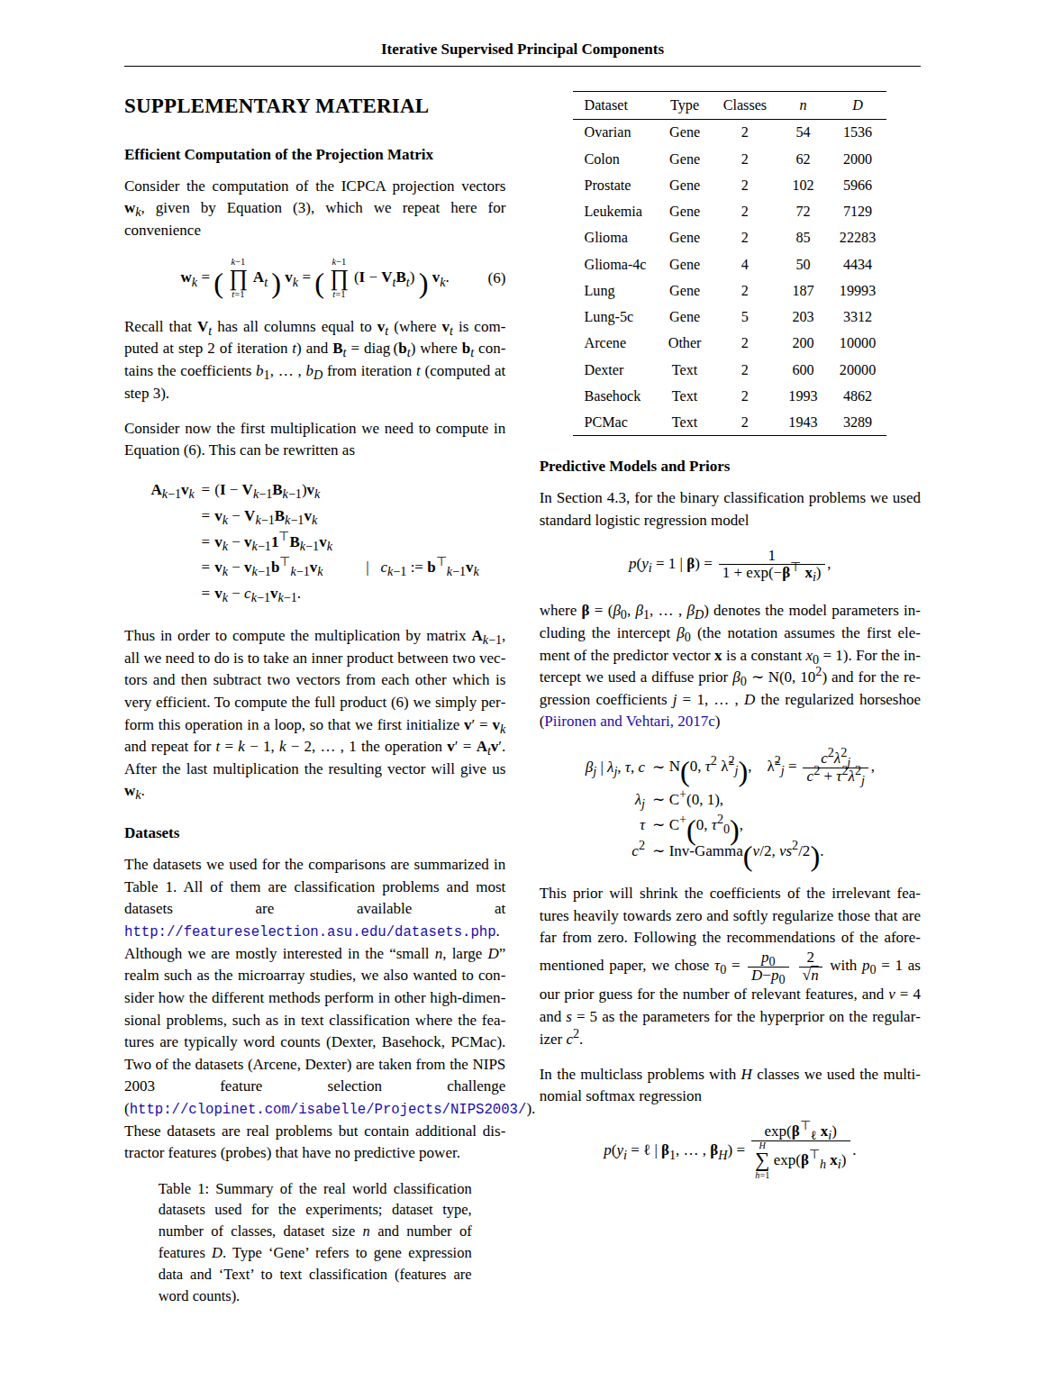Iterative Supervised Principal Components
SUPPLEMENTARY MATERIAL
Efficient Computation of the Projection Matrix
Consider the computation of the ICPCA projection vectors wk, given by Equation (3), which we repeat here for convenience
wk = ( k−1∏t=1 At ) vk = ( k−1∏t=1 (I − VtBt) ) vk. (6)
Recall that Vt has all columns equal to vt (where vt is computed at step 2 of iteration t) and Bt = diag (bt) where bt contains the coefficients b1, … , bD from iteration t (computed at step 3).
Consider now the first multiplication we need to compute in Equation (6). This can be rewritten as
| A k −1 v k | = | ( I − V k −1 B k −1 ) v k | |
| | = | v k − V k −1 B k −1 v k | |
| | = | v k − v k −1 1 ⊤ B k −1 v k | |
| | = | v k − v k −1 b ⊤ k −1 v k | / c k −1 := b ⊤ k −1 v k |
| | = | v k − c k −1 v k −1 . | |
Thus in order to compute the multiplication by matrix Ak−1, all we need to do is to take an inner product between two vectors and then subtract two vectors from each other which is very efficient. To compute the full product (6) we simply perform this operation in a loop, so that we first initialize v′ = vk and repeat for t = k − 1, k − 2, … , 1 the operation v′ = Atv′. After the last multiplication the resulting vector will give us wk.
Datasets
The datasets we used for the comparisons are summarized in Table 1. All of them are classification problems and most datasets are available at http://featureselection.asu.edu/datasets.php. Although we are mostly interested in the “small n, large D” realm such as the microarray studies, we also wanted to consider how the different methods perform in other high-dimensional problems, such as in text classification where the features are typically word counts (Dexter, Basehock, PCMac). Two of the datasets (Arcene, Dexter) are taken from the NIPS 2003 feature selection challenge (http://clopinet.com/isabelle/Projects/NIPS2003/). These datasets are real problems but contain additional distractor features (probes) that have no predictive power.
Table 1: Summary of the real world classification datasets used for the experiments; dataset type, number of classes, dataset size n and number of features D . Type ‘Gene’ refers to gene expression data and ‘Text’ to text classification (features are word counts).
| Dataset | Type | Classes | n | D |
| --- | --- | --- | --- | --- |
| Ovarian | Gene | 2 | 54 | 1536 |
| Colon | Gene | 2 | 62 | 2000 |
| Prostate | Gene | 2 | 102 | 5966 |
| Leukemia | Gene | 2 | 72 | 7129 |
| Glioma | Gene | 2 | 85 | 22283 |
| Glioma-4c | Gene | 4 | 50 | 4434 |
| Lung | Gene | 2 | 187 | 19993 |
| Lung-5c | Gene | 5 | 203 | 3312 |
| Arcene | Other | 2 | 200 | 10000 |
| Dexter | Text | 2 | 600 | 20000 |
| Basehock | Text | 2 | 1993 | 4862 |
| PCMac | Text | 2 | 1943 | 3289 |
Predictive Models and Priors
In Section 4.3, for the binary classification problems we used standard logistic regression model
p(yi = 1 | β) = 11 + exp(−β⊤ xi),
where β = (β0, β1, … , βD) denotes the model parameters including the intercept β0 (the notation assumes the first element of the predictor vector x is a constant x0 = 1). For the intercept we used a diffuse prior β0 ∼ N(0, 102) and for the regression coefficients j = 1, … , D the regularized horseshoe (Piironen and Vehtari, 2017c)
| β j / λ j , τ , c | ∼ | N ( 0, τ 2 λ̃ 2 j ) , λ̃ 2 j = c 2 λ 2 j c 2 + τ 2 λ 2 j , |
| λ j | ∼ | C + (0, 1), |
| τ | ∼ | C + ( 0, τ 2 0 ) , |
| c 2 | ∼ | Inv-Gamma ( ν /2, νs 2 /2 ) . |
This prior will shrink the coefficients of the irrelevant features heavily towards zero and softly regularize those that are far from zero. Following the recommendations of the aforementioned paper, we chose τ0 = p0 D−p0 2√n with p0 = 1 as our prior guess for the number of relevant features, and ν = 4 and s = 5 as the parameters for the hyperprior on the regularizer c2.
In the multiclass problems with H classes we used the multinomial softmax regression
p(yi = ℓ | β1, … , βH) = exp(β⊤ℓ xi) H∑h=1 exp(β⊤h xi) .